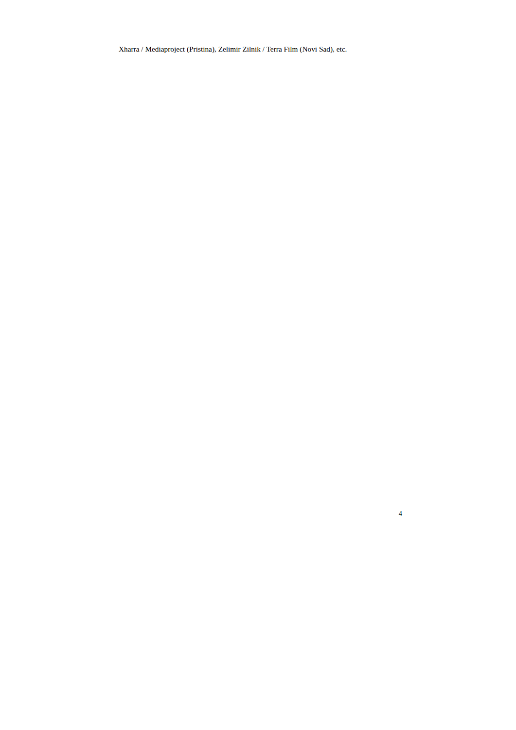Xharra / Mediaproject (Pristina), Zelimir Zilnik / Terra Film (Novi Sad), etc.
4